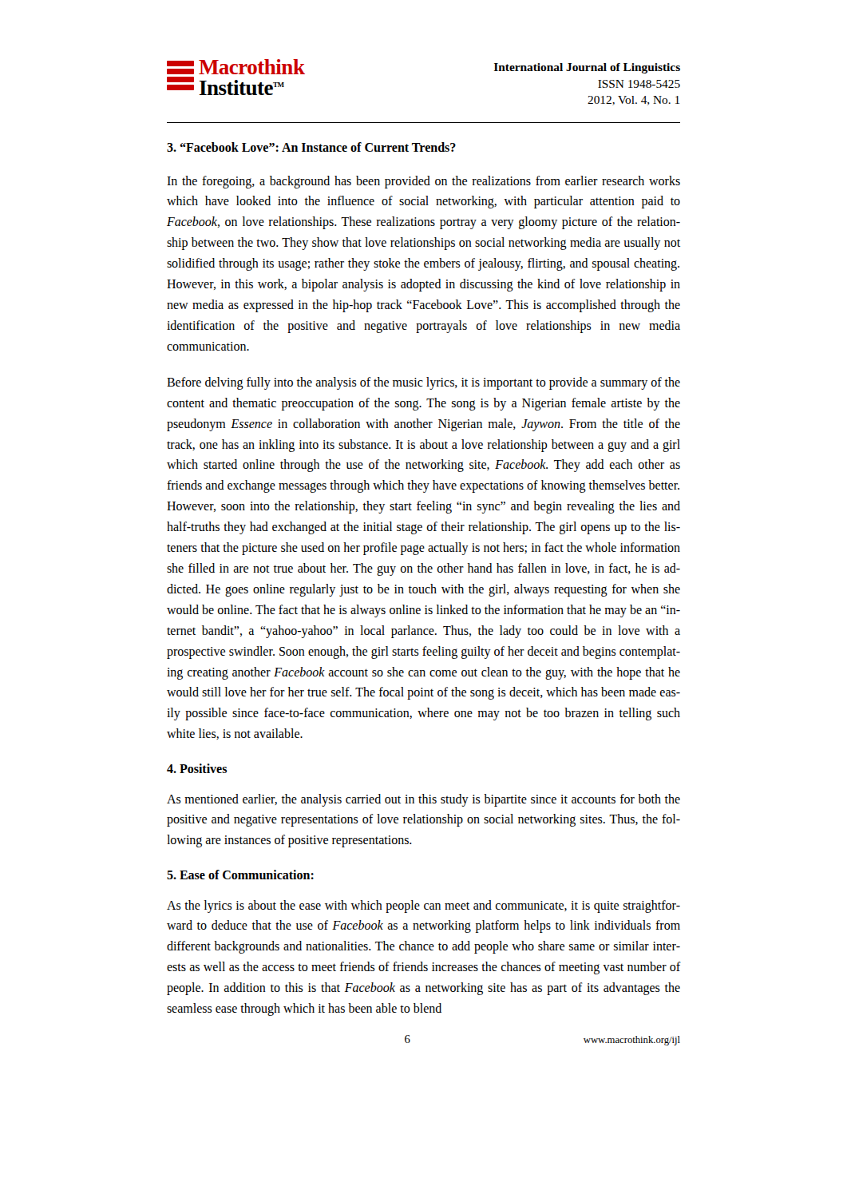Macrothink InstituteTM
International Journal of Linguistics
ISSN 1948-5425
2012, Vol. 4, No. 1
3. “Facebook Love”: An Instance of Current Trends?
In the foregoing, a background has been provided on the realizations from earlier research works which have looked into the influence of social networking, with particular attention paid to Facebook, on love relationships. These realizations portray a very gloomy picture of the relationship between the two. They show that love relationships on social networking media are usually not solidified through its usage; rather they stoke the embers of jealousy, flirting, and spousal cheating. However, in this work, a bipolar analysis is adopted in discussing the kind of love relationship in new media as expressed in the hip-hop track “Facebook Love”. This is accomplished through the identification of the positive and negative portrayals of love relationships in new media communication.
Before delving fully into the analysis of the music lyrics, it is important to provide a summary of the content and thematic preoccupation of the song. The song is by a Nigerian female artiste by the pseudonym Essence in collaboration with another Nigerian male, Jaywon. From the title of the track, one has an inkling into its substance. It is about a love relationship between a guy and a girl which started online through the use of the networking site, Facebook. They add each other as friends and exchange messages through which they have expectations of knowing themselves better. However, soon into the relationship, they start feeling “in sync” and begin revealing the lies and half-truths they had exchanged at the initial stage of their relationship. The girl opens up to the listeners that the picture she used on her profile page actually is not hers; in fact the whole information she filled in are not true about her. The guy on the other hand has fallen in love, in fact, he is addicted. He goes online regularly just to be in touch with the girl, always requesting for when she would be online. The fact that he is always online is linked to the information that he may be an “internet bandit”, a “yahoo-yahoo” in local parlance. Thus, the lady too could be in love with a prospective swindler. Soon enough, the girl starts feeling guilty of her deceit and begins contemplating creating another Facebook account so she can come out clean to the guy, with the hope that he would still love her for her true self. The focal point of the song is deceit, which has been made easily possible since face-to-face communication, where one may not be too brazen in telling such white lies, is not available.
4. Positives
As mentioned earlier, the analysis carried out in this study is bipartite since it accounts for both the positive and negative representations of love relationship on social networking sites. Thus, the following are instances of positive representations.
5. Ease of Communication:
As the lyrics is about the ease with which people can meet and communicate, it is quite straightforward to deduce that the use of Facebook as a networking platform helps to link individuals from different backgrounds and nationalities. The chance to add people who share same or similar interests as well as the access to meet friends of friends increases the chances of meeting vast number of people. In addition to this is that Facebook as a networking site has as part of its advantages the seamless ease through which it has been able to blend
6 www.macrothink.org/ijl